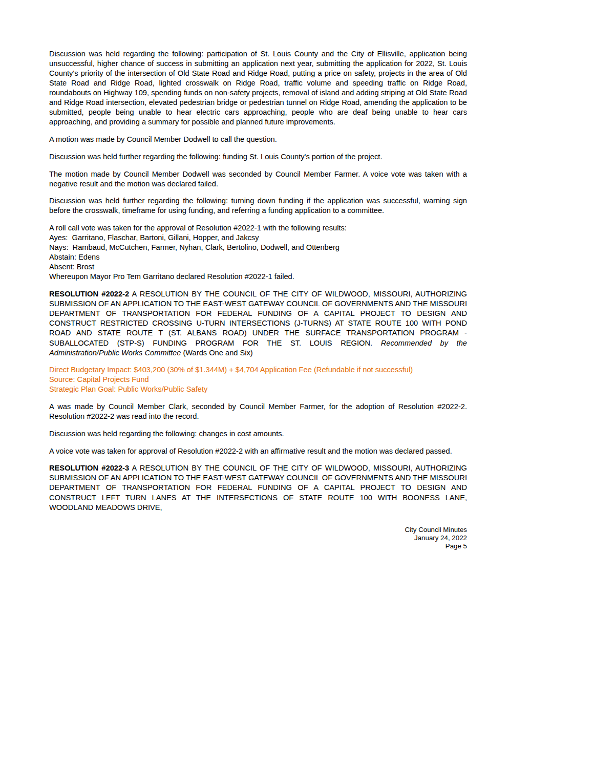Discussion was held regarding the following: participation of St. Louis County and the City of Ellisville, application being unsuccessful, higher chance of success in submitting an application next year, submitting the application for 2022, St. Louis County's priority of the intersection of Old State Road and Ridge Road, putting a price on safety, projects in the area of Old State Road and Ridge Road, lighted crosswalk on Ridge Road, traffic volume and speeding traffic on Ridge Road, roundabouts on Highway 109, spending funds on non-safety projects, removal of island and adding striping at Old State Road and Ridge Road intersection, elevated pedestrian bridge or pedestrian tunnel on Ridge Road, amending the application to be submitted, people being unable to hear electric cars approaching, people who are deaf being unable to hear cars approaching, and providing a summary for possible and planned future improvements.
A motion was made by Council Member Dodwell to call the question.
Discussion was held further regarding the following: funding St. Louis County's portion of the project.
The motion made by Council Member Dodwell was seconded by Council Member Farmer. A voice vote was taken with a negative result and the motion was declared failed.
Discussion was held further regarding the following: turning down funding if the application was successful, warning sign before the crosswalk, timeframe for using funding, and referring a funding application to a committee.
A roll call vote was taken for the approval of Resolution #2022-1 with the following results:
Ayes: Garritano, Flaschar, Bartoni, Gillani, Hopper, and Jakcsy
Nays: Rambaud, McCutchen, Farmer, Nyhan, Clark, Bertolino, Dodwell, and Ottenberg
Abstain: Edens
Absent: Brost
Whereupon Mayor Pro Tem Garritano declared Resolution #2022-1 failed.
RESOLUTION #2022-2 A RESOLUTION BY THE COUNCIL OF THE CITY OF WILDWOOD, MISSOURI, AUTHORIZING SUBMISSION OF AN APPLICATION TO THE EAST-WEST GATEWAY COUNCIL OF GOVERNMENTS AND THE MISSOURI DEPARTMENT OF TRANSPORTATION FOR FEDERAL FUNDING OF A CAPITAL PROJECT TO DESIGN AND CONSTRUCT RESTRICTED CROSSING U-TURN INTERSECTIONS (J-TURNS) AT STATE ROUTE 100 WITH POND ROAD AND STATE ROUTE T (ST. ALBANS ROAD) UNDER THE SURFACE TRANSPORTATION PROGRAM - SUBALLOCATED (STP-S) FUNDING PROGRAM FOR THE ST. LOUIS REGION. Recommended by the Administration/Public Works Committee (Wards One and Six)
Direct Budgetary Impact: $403,200 (30% of $1.344M) + $4,704 Application Fee (Refundable if not successful)
Source: Capital Projects Fund
Strategic Plan Goal: Public Works/Public Safety
A was made by Council Member Clark, seconded by Council Member Farmer, for the adoption of Resolution #2022-2. Resolution #2022-2 was read into the record.
Discussion was held regarding the following: changes in cost amounts.
A voice vote was taken for approval of Resolution #2022-2 with an affirmative result and the motion was declared passed.
RESOLUTION #2022-3 A RESOLUTION BY THE COUNCIL OF THE CITY OF WILDWOOD, MISSOURI, AUTHORIZING SUBMISSION OF AN APPLICATION TO THE EAST-WEST GATEWAY COUNCIL OF GOVERNMENTS AND THE MISSOURI DEPARTMENT OF TRANSPORTATION FOR FEDERAL FUNDING OF A CAPITAL PROJECT TO DESIGN AND CONSTRUCT LEFT TURN LANES AT THE INTERSECTIONS OF STATE ROUTE 100 WITH BOONESS LANE, WOODLAND MEADOWS DRIVE,
City Council Minutes
January 24, 2022
Page 5